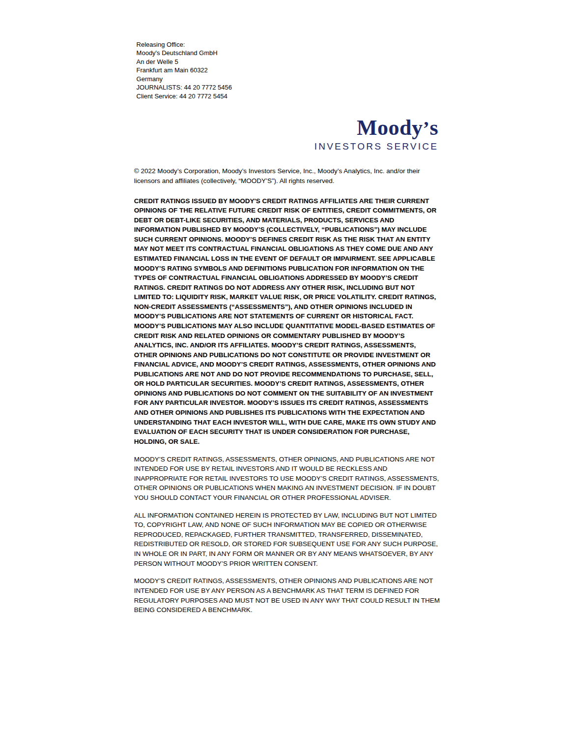Releasing Office:
Moody's Deutschland GmbH
An der Welle 5
Frankfurt am Main 60322
Germany
JOURNALISTS: 44 20 7772 5456
Client Service: 44 20 7772 5454
Moody’s INVESTORS SERVICE
© 2022 Moody’s Corporation, Moody’s Investors Service, Inc., Moody’s Analytics, Inc. and/or their licensors and affiliates (collectively, “MOODY’S”). All rights reserved.
Credit ratings issued by Moody's credit ratings affiliates are their current opinions of the relative future credit risk of entities, credit commitments, or debt or debt-like securities, and materials, products, services and information published by Moody’s (collectively, “Publications”) may include such current opinions. Moody’s defines credit risk as the risk that an entity may not meet its contractual financial obligations as they come due and any estimated financial loss in the event of default or impairment. See applicable Moody’s Rating Symbols and Definitions publication for information on the types of contractual financial obligations addressed by Moody’s credit ratings. Credit ratings do not address any other risk, including but not limited to: liquidity risk, market value risk, or price volatility. Credit ratings, non-credit assessments (“Assessments”), and other opinions included in Moody’s Publications are not statements of current or historical fact. Moody’s Publications may also include quantitative model-based estimates of credit risk and related opinions or commentary published by Moody’s Analytics, Inc. and/or its affiliates. Moody’s credit ratings, Assessments, other opinions and publications do not constitute or provide investment or financial advice, and Moody’s credit ratings, Assessments, other opinions and publications are not and do not provide recommendations to purchase, sell, or hold particular securities. Moody’s credit ratings, Assessments, other opinions and publications do not comment on the suitability of an investment for any particular investor. Moody’s issues its credit ratings, Assessments and other opinions and publishes its publications with the expectation and understanding that each investor will, with due care, make its own study and evaluation of each security that is under consideration for purchase, holding, or sale.
Moody’s credit ratings, Assessments, other opinions, and publications are not intended for use by retail investors and it would be reckless and inappropriate for retail investors to use Moody’s credit ratings, Assessments, other opinions or publications when making an investment decision. If in doubt you should contact your financial or other professional adviser.
All information contained herein is protected by law, including but not limited to, copyright law, and none of such information may be copied or otherwise reproduced, repackaged, further transmitted, transferred, disseminated, redistributed or resold, or stored for subsequent use for any such purpose, in whole or in part, in any form or manner or by any means whatsoever, by any person without Moody’s prior written consent.
Moody’s credit ratings, Assessments, other opinions and publications are not intended for use by any person as a benchmark as that term is defined for regulatory purposes and must not be used in any way that could result in them being considered a benchmark.